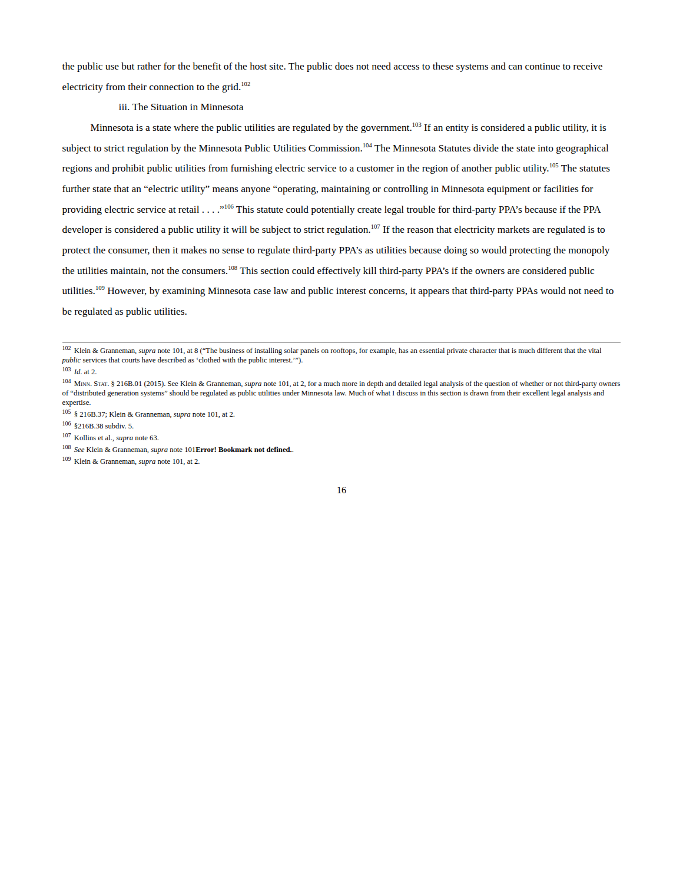the public use but rather for the benefit of the host site. The public does not need access to these systems and can continue to receive electricity from their connection to the grid.102
iii. The Situation in Minnesota
Minnesota is a state where the public utilities are regulated by the government.103 If an entity is considered a public utility, it is subject to strict regulation by the Minnesota Public Utilities Commission.104 The Minnesota Statutes divide the state into geographical regions and prohibit public utilities from furnishing electric service to a customer in the region of another public utility.105 The statutes further state that an “electric utility” means anyone “operating, maintaining or controlling in Minnesota equipment or facilities for providing electric service at retail . . . .”106 This statute could potentially create legal trouble for third-party PPA’s because if the PPA developer is considered a public utility it will be subject to strict regulation.107 If the reason that electricity markets are regulated is to protect the consumer, then it makes no sense to regulate third-party PPA’s as utilities because doing so would protecting the monopoly the utilities maintain, not the consumers.108 This section could effectively kill third-party PPA’s if the owners are considered public utilities.109 However, by examining Minnesota case law and public interest concerns, it appears that third-party PPAs would not need to be regulated as public utilities.
102 Klein & Granneman, supra note 101, at 8 (“The business of installing solar panels on rooftops, for example, has an essential private character that is much different that the vital public services that courts have described as ‘clothed with the public interest.’”).
103 Id. at 2.
104 Minn. Stat. § 216B.01 (2015). See Klein & Granneman, supra note 101, at 2, for a much more in depth and detailed legal analysis of the question of whether or not third-party owners of “distributed generation systems” should be regulated as public utilities under Minnesota law. Much of what I discuss in this section is drawn from their excellent legal analysis and expertise.
105 § 216B.37; Klein & Granneman, supra note 101, at 2.
106 §216B.38 subdiv. 5.
107 Kollins et al., supra note 63.
108 See Klein & Granneman, supra note 101Error! Bookmark not defined..
109 Klein & Granneman, supra note 101, at 2.
16